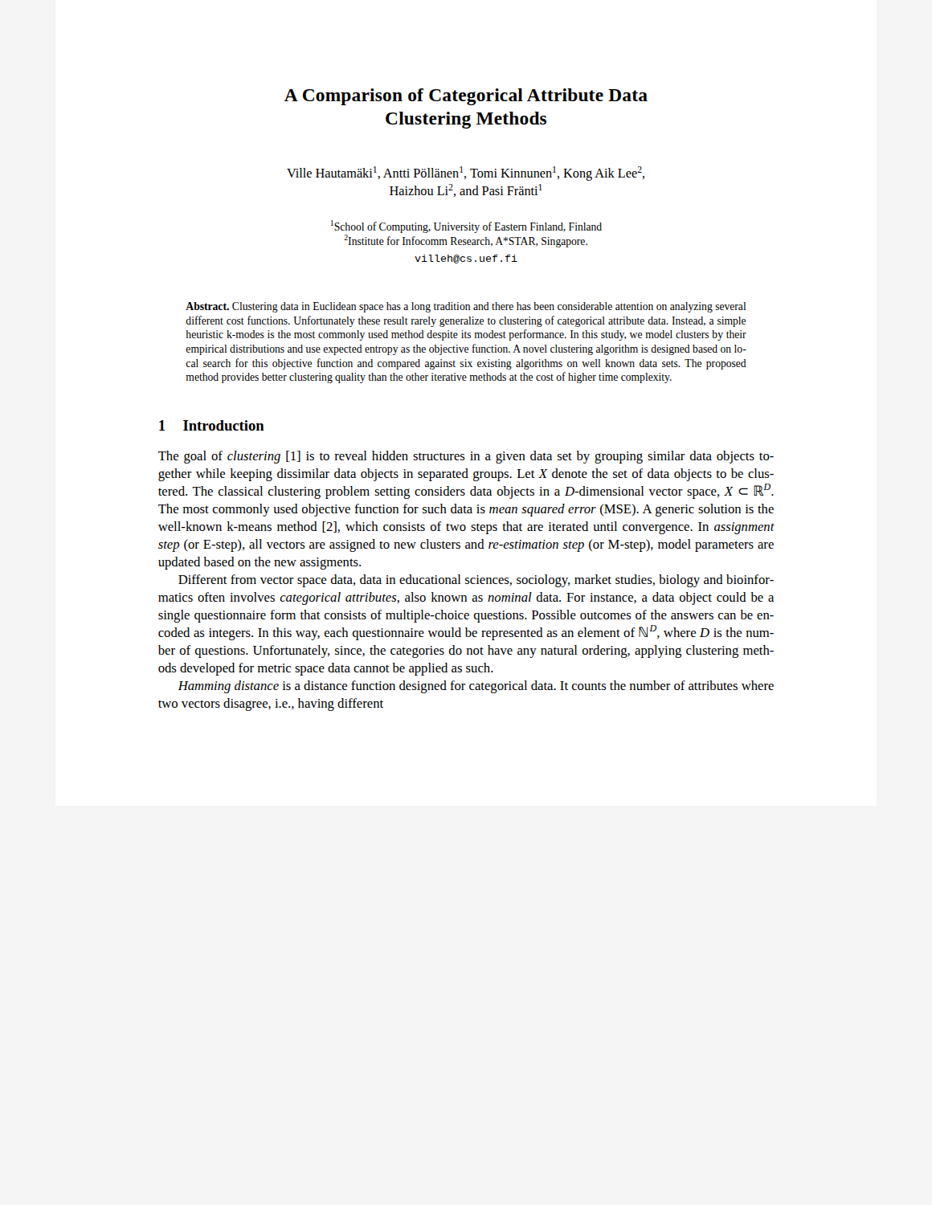A Comparison of Categorical Attribute Data
Clustering Methods
Ville Hautamäki1, Antti Pöllänen1, Tomi Kinnunen1, Kong Aik Lee2,
Haizhou Li2, and Pasi Fränti1
1School of Computing, University of Eastern Finland, Finland
2Institute for Infocomm Research, A*STAR, Singapore.
villeh@cs.uef.fi
Abstract. Clustering data in Euclidean space has a long tradition and there has been considerable attention on analyzing several different cost functions. Unfortunately these result rarely generalize to clustering of categorical attribute data. Instead, a simple heuristic k-modes is the most commonly used method despite its modest performance. In this study, we model clusters by their empirical distributions and use expected entropy as the objective function. A novel clustering algorithm is designed based on local search for this objective function and compared against six existing algorithms on well known data sets. The proposed method provides better clustering quality than the other iterative methods at the cost of higher time complexity.
1 Introduction
The goal of clustering [1] is to reveal hidden structures in a given data set by grouping similar data objects together while keeping dissimilar data objects in separated groups. Let X denote the set of data objects to be clustered. The classical clustering problem setting considers data objects in a D-dimensional vector space, X ⊂ ℝD. The most commonly used objective function for such data is mean squared error (MSE). A generic solution is the well-known k-means method [2], which consists of two steps that are iterated until convergence. In assignment step (or E-step), all vectors are assigned to new clusters and re-estimation step (or M-step), model parameters are updated based on the new assigments.
Different from vector space data, data in educational sciences, sociology, market studies, biology and bioinformatics often involves categorical attributes, also known as nominal data. For instance, a data object could be a single questionnaire form that consists of multiple-choice questions. Possible outcomes of the answers can be encoded as integers. In this way, each questionnaire would be represented as an element of ℕD, where D is the number of questions. Unfortunately, since, the categories do not have any natural ordering, applying clustering methods developed for metric space data cannot be applied as such.
Hamming distance is a distance function designed for categorical data. It counts the number of attributes where two vectors disagree, i.e., having different